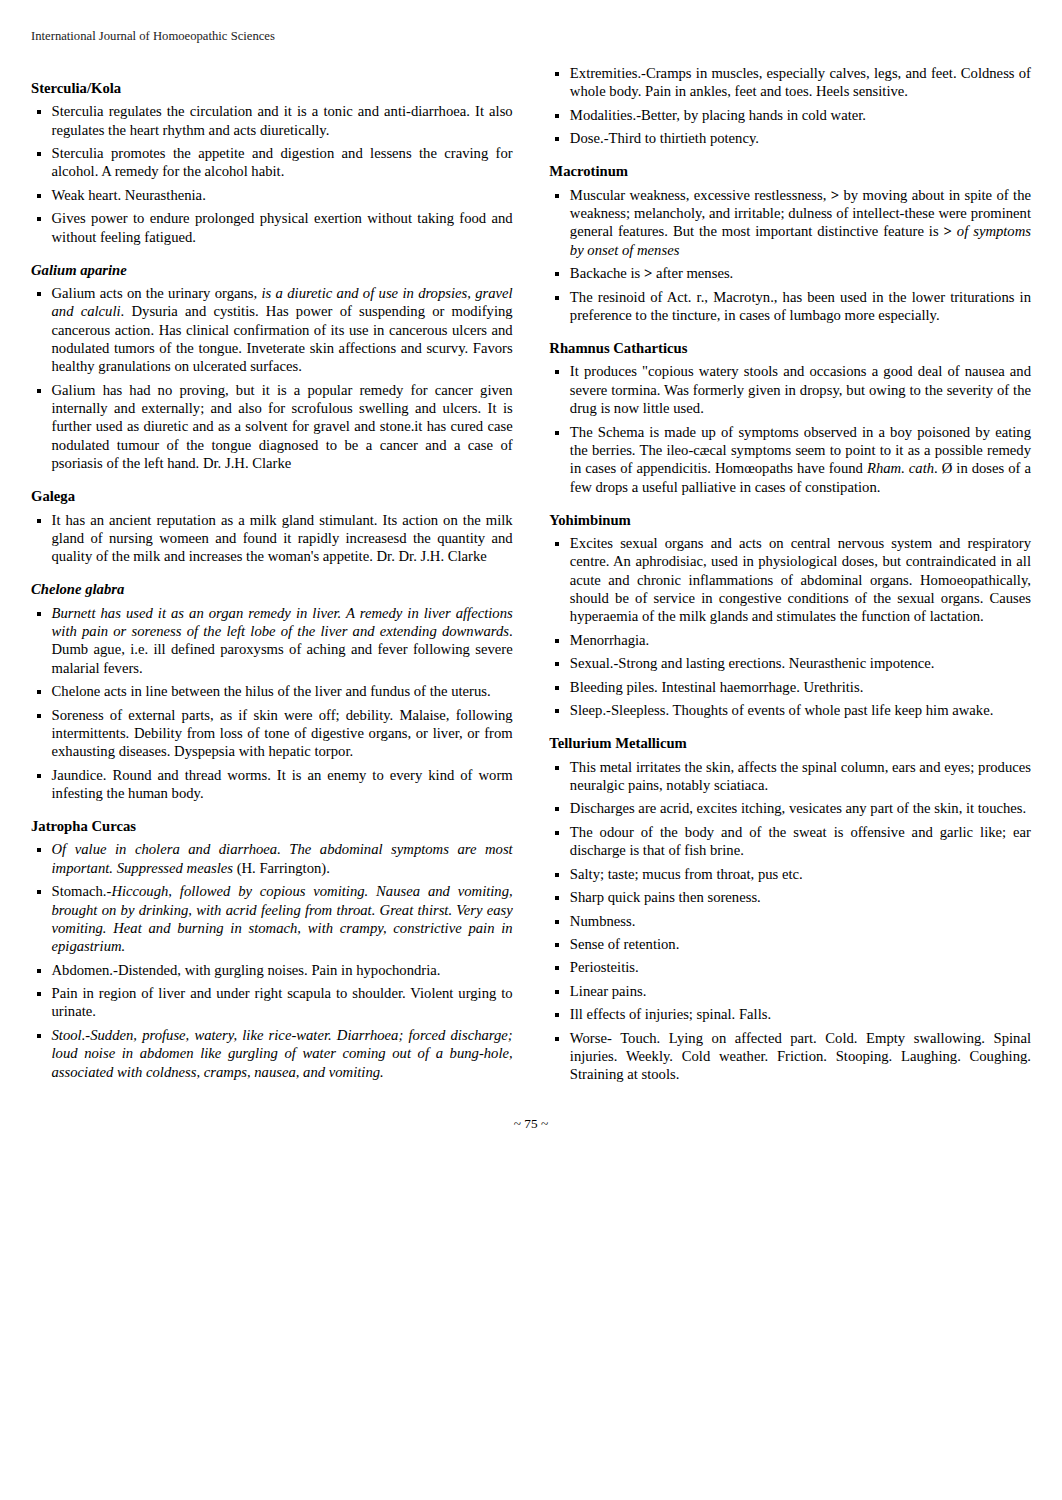International Journal of Homoeopathic Sciences
Sterculia/Kola
Sterculia regulates the circulation and it is a tonic and anti-diarrhoea. It also regulates the heart rhythm and acts diuretically.
Sterculia promotes the appetite and digestion and lessens the craving for alcohol. A remedy for the alcohol habit.
Weak heart. Neurasthenia.
Gives power to endure prolonged physical exertion without taking food and without feeling fatigued.
Galium aparine
Galium acts on the urinary organs, is a diuretic and of use in dropsies, gravel and calculi. Dysuria and cystitis. Has power of suspending or modifying cancerous action. Has clinical confirmation of its use in cancerous ulcers and nodulated tumors of the tongue. Inveterate skin affections and scurvy. Favors healthy granulations on ulcerated surfaces.
Galium has had no proving, but it is a popular remedy for cancer given internally and externally; and also for scrofulous swelling and ulcers. It is further used as diuretic and as a solvent for gravel and stone.it has cured case nodulated tumour of the tongue diagnosed to be a cancer and a case of psoriasis of the left hand. Dr. J.H. Clarke
Galega
It has an ancient reputation as a milk gland stimulant. Its action on the milk gland of nursing womeen and found it rapidly increasesd the quantity and quality of the milk and increases the woman's appetite. Dr. Dr. J.H. Clarke
Chelone glabra
Burnett has used it as an organ remedy in liver. A remedy in liver affections with pain or soreness of the left lobe of the liver and extending downwards. Dumb ague, i.e. ill defined paroxysms of aching and fever following severe malarial fevers.
Chelone acts in line between the hilus of the liver and fundus of the uterus.
Soreness of external parts, as if skin were off; debility. Malaise, following intermittents. Debility from loss of tone of digestive organs, or liver, or from exhausting diseases. Dyspepsia with hepatic torpor.
Jaundice. Round and thread worms. It is an enemy to every kind of worm infesting the human body.
Jatropha Curcas
Of value in cholera and diarrhoea. The abdominal symptoms are most important. Suppressed measles (H. Farrington).
Stomach.-Hiccough, followed by copious vomiting. Nausea and vomiting, brought on by drinking, with acrid feeling from throat. Great thirst. Very easy vomiting. Heat and burning in stomach, with crampy, constrictive pain in epigastrium.
Abdomen.-Distended, with gurgling noises. Pain in hypochondria.
Pain in region of liver and under right scapula to shoulder. Violent urging to urinate.
Stool.-Sudden, profuse, watery, like rice-water. Diarrhoea; forced discharge; loud noise in abdomen like gurgling of water coming out of a bung-hole, associated with coldness, cramps, nausea, and vomiting.
Extremities.-Cramps in muscles, especially calves, legs, and feet. Coldness of whole body. Pain in ankles, feet and toes. Heels sensitive.
Modalities.-Better, by placing hands in cold water.
Dose.-Third to thirtieth potency.
Macrotinum
Muscular weakness, excessive restlessness, > by moving about in spite of the weakness; melancholy, and irritable; dulness of intellect-these were prominent general features. But the most important distinctive feature is > of symptoms by onset of menses
Backache is > after menses.
The resinoid of Act. r., Macrotyn., has been used in the lower triturations in preference to the tincture, in cases of lumbago more especially.
Rhamnus Catharticus
It produces "copious watery stools and occasions a good deal of nausea and severe tormina. Was formerly given in dropsy, but owing to the severity of the drug is now little used.
The Schema is made up of symptoms observed in a boy poisoned by eating the berries. The ileo-cæcal symptoms seem to point to it as a possible remedy in cases of appendicitis. Homœopaths have found Rham. cath. Ø in doses of a few drops a useful palliative in cases of constipation.
Yohimbinum
Excites sexual organs and acts on central nervous system and respiratory centre. An aphrodisiac, used in physiological doses, but contraindicated in all acute and chronic inflammations of abdominal organs. Homoeopathically, should be of service in congestive conditions of the sexual organs. Causes hyperaemia of the milk glands and stimulates the function of lactation.
Menorrhagia.
Sexual.-Strong and lasting erections. Neurasthenic impotence.
Bleeding piles. Intestinal haemorrhage. Urethritis.
Sleep.-Sleepless. Thoughts of events of whole past life keep him awake.
Tellurium Metallicum
This metal irritates the skin, affects the spinal column, ears and eyes; produces neuralgic pains, notably sciatiaca.
Discharges are acrid, excites itching, vesicates any part of the skin, it touches.
The odour of the body and of the sweat is offensive and garlic like; ear discharge is that of fish brine.
Salty; taste; mucus from throat, pus etc.
Sharp quick pains then soreness.
Numbness.
Sense of retention.
Periosteitis.
Linear pains.
Ill effects of injuries; spinal. Falls.
Worse- Touch. Lying on affected part. Cold. Empty swallowing. Spinal injuries. Weekly. Cold weather. Friction. Stooping. Laughing. Coughing. Straining at stools.
~ 75 ~